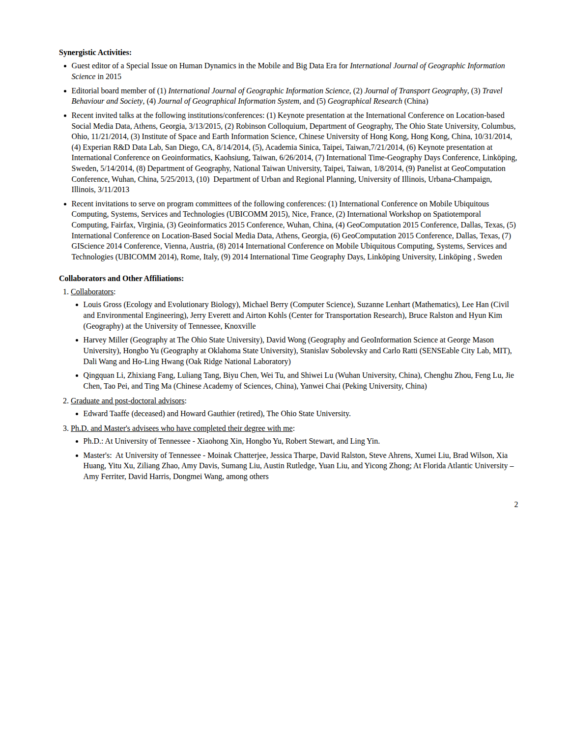Synergistic Activities:
Guest editor of a Special Issue on Human Dynamics in the Mobile and Big Data Era for International Journal of Geographic Information Science in 2015
Editorial board member of (1) International Journal of Geographic Information Science, (2) Journal of Transport Geography, (3) Travel Behaviour and Society, (4) Journal of Geographical Information System, and (5) Geographical Research (China)
Recent invited talks at the following institutions/conferences: (1) Keynote presentation at the International Conference on Location-based Social Media Data, Athens, Georgia, 3/13/2015, (2) Robinson Colloquium, Department of Geography, The Ohio State University, Columbus, Ohio, 11/21/2014, (3) Institute of Space and Earth Information Science, Chinese University of Hong Kong, Hong Kong, China, 10/31/2014, (4) Experian R&D Data Lab, San Diego, CA, 8/14/2014, (5), Academia Sinica, Taipei, Taiwan,7/21/2014, (6) Keynote presentation at International Conference on Geoinformatics, Kaohsiung, Taiwan, 6/26/2014, (7) International Time-Geography Days Conference, Linköping, Sweden, 5/14/2014, (8) Department of Geography, National Taiwan University, Taipei, Taiwan, 1/8/2014, (9) Panelist at GeoComputation Conference, Wuhan, China, 5/25/2013, (10) Department of Urban and Regional Planning, University of Illinois, Urbana-Champaign, Illinois, 3/11/2013
Recent invitations to serve on program committees of the following conferences: (1) International Conference on Mobile Ubiquitous Computing, Systems, Services and Technologies (UBICOMM 2015), Nice, France, (2) International Workshop on Spatiotemporal Computing, Fairfax, Virginia, (3) Geoinformatics 2015 Conference, Wuhan, China, (4) GeoComputation 2015 Conference, Dallas, Texas, (5) International Conference on Location-Based Social Media Data, Athens, Georgia, (6) GeoComputation 2015 Conference, Dallas, Texas, (7) GIScience 2014 Conference, Vienna, Austria, (8) 2014 International Conference on Mobile Ubiquitous Computing, Systems, Services and Technologies (UBICOMM 2014), Rome, Italy, (9) 2014 International Time Geography Days, Linköping University, Linköping , Sweden
Collaborators and Other Affiliations:
Collaborators:
Louis Gross (Ecology and Evolutionary Biology), Michael Berry (Computer Science), Suzanne Lenhart (Mathematics), Lee Han (Civil and Environmental Engineering), Jerry Everett and Airton Kohls (Center for Transportation Research), Bruce Ralston and Hyun Kim (Geography) at the University of Tennessee, Knoxville
Harvey Miller (Geography at The Ohio State University), David Wong (Geography and GeoInformation Science at George Mason University), Hongbo Yu (Geography at Oklahoma State University), Stanislav Sobolevsky and Carlo Ratti (SENSEable City Lab, MIT), Dali Wang and Ho-Ling Hwang (Oak Ridge National Laboratory)
Qingquan Li, Zhixiang Fang, Luliang Tang, Biyu Chen, Wei Tu, and Shiwei Lu (Wuhan University, China), Chenghu Zhou, Feng Lu, Jie Chen, Tao Pei, and Ting Ma (Chinese Academy of Sciences, China), Yanwei Chai (Peking University, China)
Graduate and post-doctoral advisors:
Edward Taaffe (deceased) and Howard Gauthier (retired), The Ohio State University.
Ph.D. and Master's advisees who have completed their degree with me:
Ph.D.: At University of Tennessee - Xiaohong Xin, Hongbo Yu, Robert Stewart, and Ling Yin.
Master's: At University of Tennessee - Moinak Chatterjee, Jessica Tharpe, David Ralston, Steve Ahrens, Xumei Liu, Brad Wilson, Xia Huang, Yitu Xu, Ziliang Zhao, Amy Davis, Sumang Liu, Austin Rutledge, Yuan Liu, and Yicong Zhong; At Florida Atlantic University – Amy Ferriter, David Harris, Dongmei Wang, among others
2